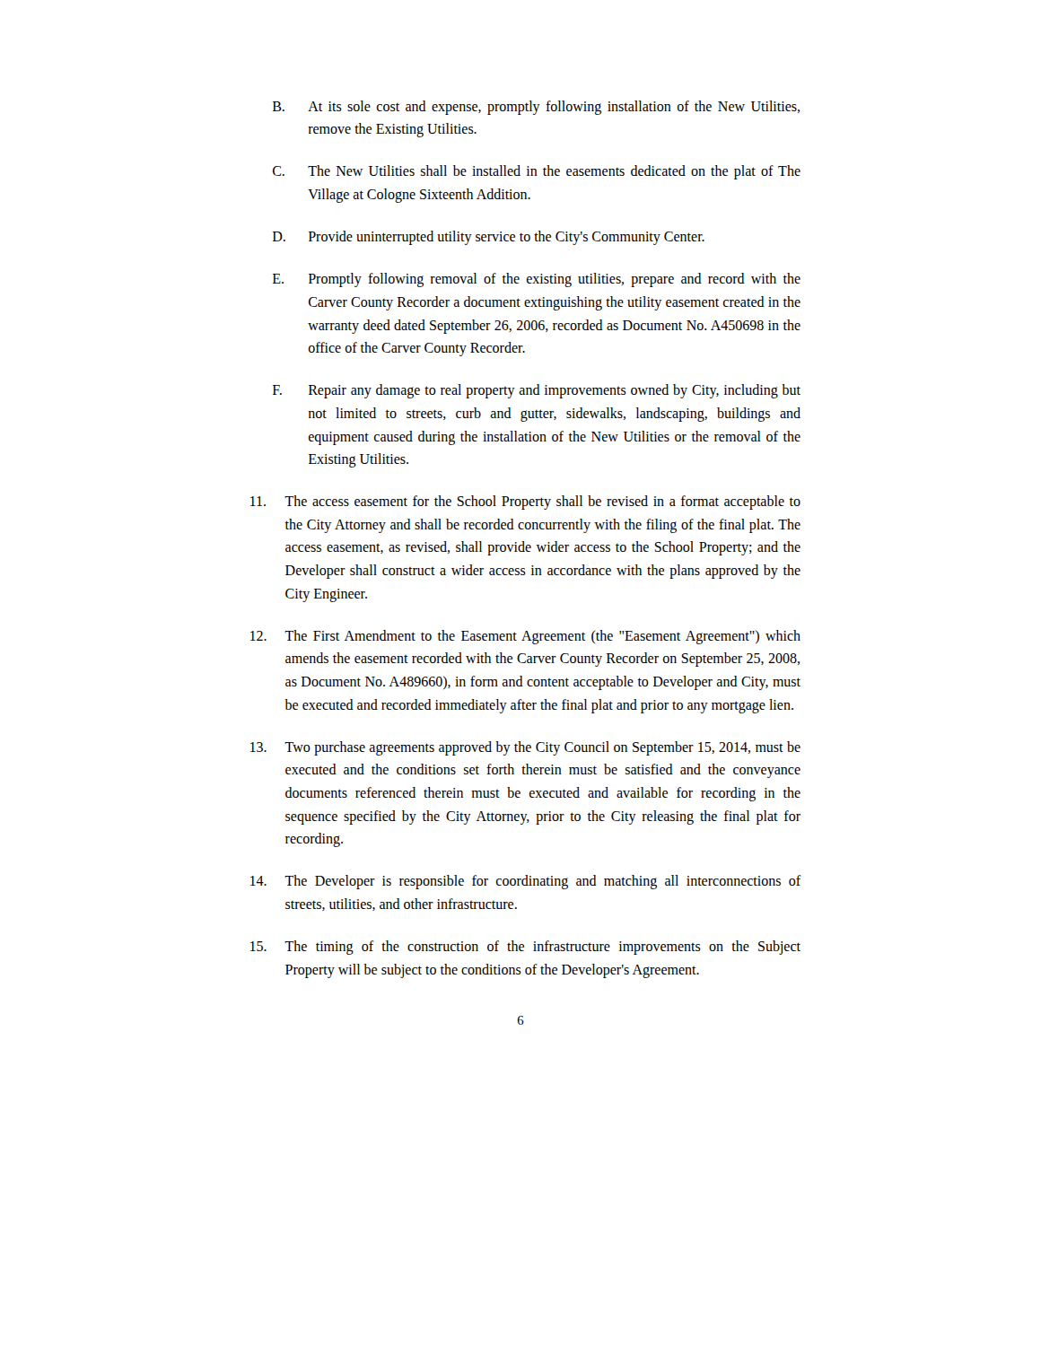B. At its sole cost and expense, promptly following installation of the New Utilities, remove the Existing Utilities.
C. The New Utilities shall be installed in the easements dedicated on the plat of The Village at Cologne Sixteenth Addition.
D. Provide uninterrupted utility service to the City's Community Center.
E. Promptly following removal of the existing utilities, prepare and record with the Carver County Recorder a document extinguishing the utility easement created in the warranty deed dated September 26, 2006, recorded as Document No. A450698 in the office of the Carver County Recorder.
F. Repair any damage to real property and improvements owned by City, including but not limited to streets, curb and gutter, sidewalks, landscaping, buildings and equipment caused during the installation of the New Utilities or the removal of the Existing Utilities.
11. The access easement for the School Property shall be revised in a format acceptable to the City Attorney and shall be recorded concurrently with the filing of the final plat. The access easement, as revised, shall provide wider access to the School Property; and the Developer shall construct a wider access in accordance with the plans approved by the City Engineer.
12. The First Amendment to the Easement Agreement (the "Easement Agreement") which amends the easement recorded with the Carver County Recorder on September 25, 2008, as Document No. A489660), in form and content acceptable to Developer and City, must be executed and recorded immediately after the final plat and prior to any mortgage lien.
13. Two purchase agreements approved by the City Council on September 15, 2014, must be executed and the conditions set forth therein must be satisfied and the conveyance documents referenced therein must be executed and available for recording in the sequence specified by the City Attorney, prior to the City releasing the final plat for recording.
14. The Developer is responsible for coordinating and matching all interconnections of streets, utilities, and other infrastructure.
15. The timing of the construction of the infrastructure improvements on the Subject Property will be subject to the conditions of the Developer's Agreement.
6